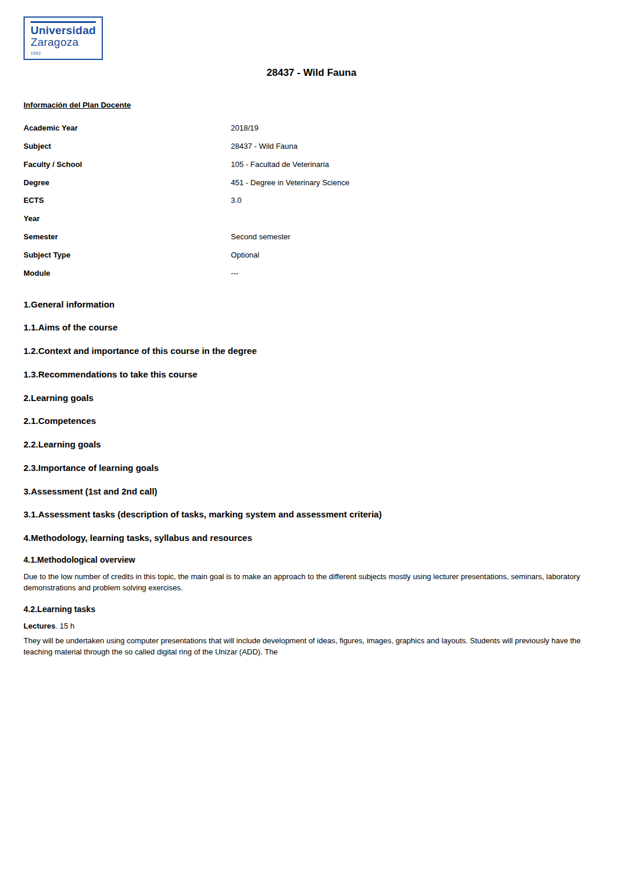Universidad
Zaragoza
1542
28437 - Wild Fauna
Información del Plan Docente
| Academic Year | 2018/19 |
| Subject | 28437 - Wild Fauna |
| Faculty / School | 105 - Facultad de Veterinaria |
| Degree | 451 - Degree in Veterinary Science |
| ECTS | 3.0 |
| Year | |
| Semester | Second semester |
| Subject Type | Optional |
| Module | --- |
1.General information
1.1.Aims of the course
1.2.Context and importance of this course in the degree
1.3.Recommendations to take this course
2.Learning goals
2.1.Competences
2.2.Learning goals
2.3.Importance of learning goals
3.Assessment (1st and 2nd call)
3.1.Assessment tasks (description of tasks, marking system and assessment criteria)
4.Methodology, learning tasks, syllabus and resources
4.1.Methodological overview
Due to the low number of credits in this topic, the main goal is to make an approach to the different subjects mostly using lecturer presentations, seminars, laboratory demonstrations and problem solving exercises.
4.2.Learning tasks
Lectures. 15 h
They will be undertaken using computer presentations that will include development of ideas, figures, images, graphics and layouts. Students will previously have the teaching material through the so called digital ring of the Unizar (ADD). The